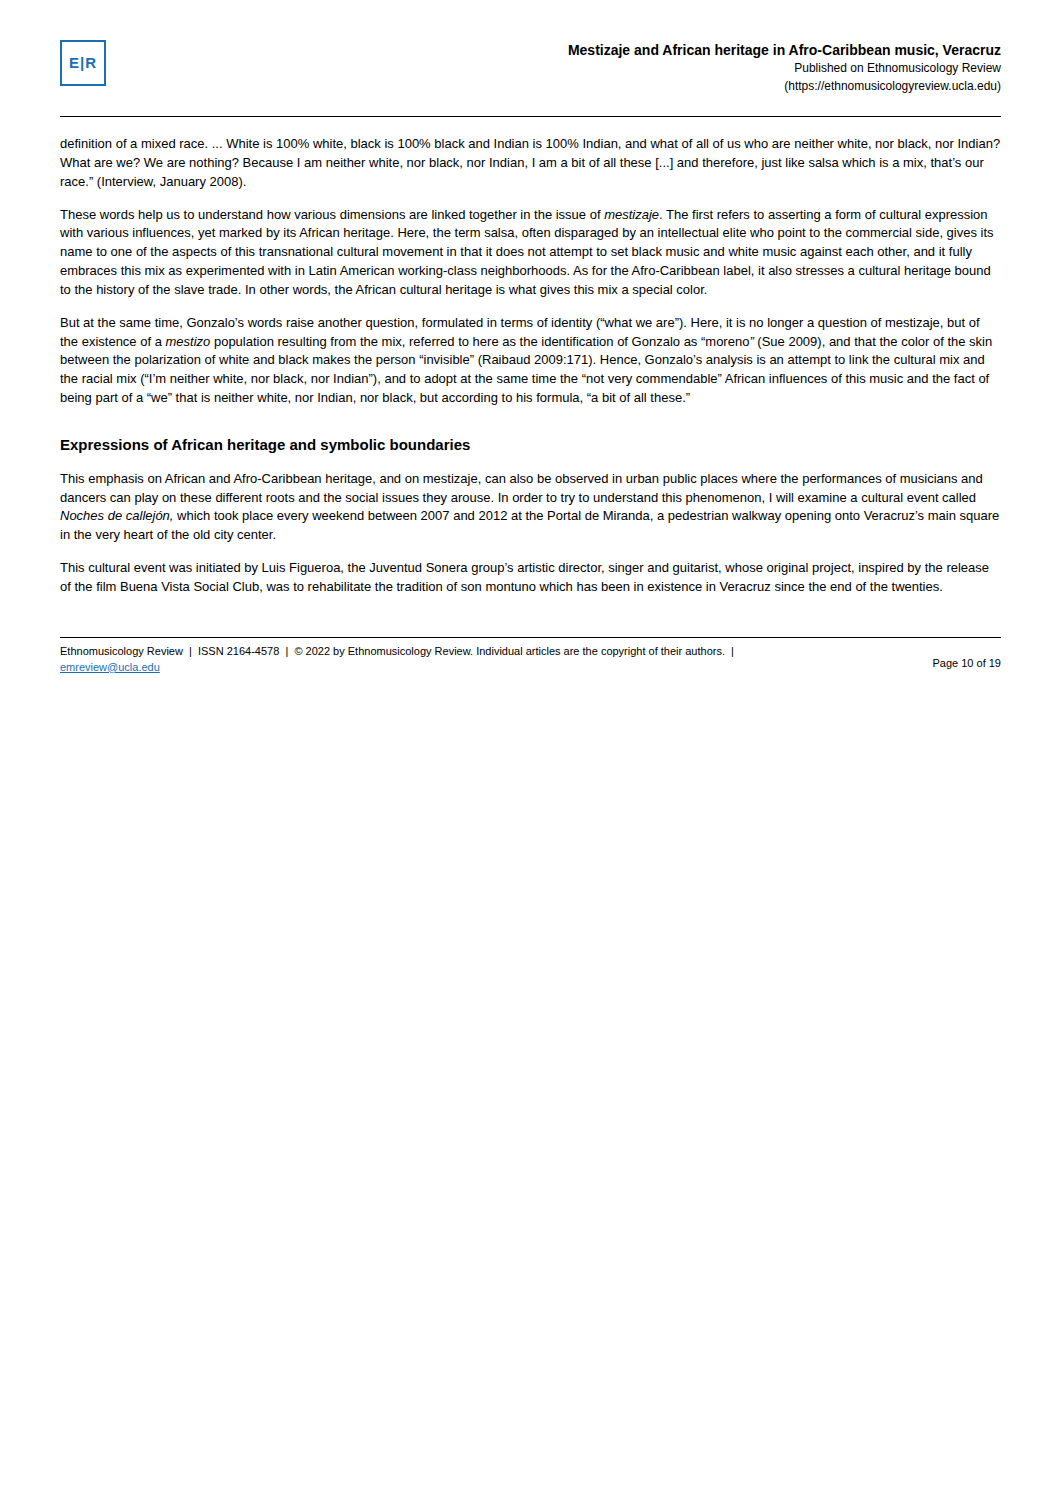E|R
Mestizaje and African heritage in Afro-Caribbean music, Veracruz
Published on Ethnomusicology Review
(https://ethnomusicologyreview.ucla.edu)
definition of a mixed race. ... White is 100% white, black is 100% black and Indian is 100% Indian, and what of all of us who are neither white, nor black, nor Indian? What are we? We are nothing? Because I am neither white, nor black, nor Indian, I am a bit of all these [...] and therefore, just like salsa which is a mix, that’s our race.” (Interview, January 2008).
These words help us to understand how various dimensions are linked together in the issue of mestizaje. The first refers to asserting a form of cultural expression with various influences, yet marked by its African heritage. Here, the term salsa, often disparaged by an intellectual elite who point to the commercial side, gives its name to one of the aspects of this transnational cultural movement in that it does not attempt to set black music and white music against each other, and it fully embraces this mix as experimented with in Latin American working-class neighborhoods. As for the Afro-Caribbean label, it also stresses a cultural heritage bound to the history of the slave trade. In other words, the African cultural heritage is what gives this mix a special color.
But at the same time, Gonzalo’s words raise another question, formulated in terms of identity (“what we are”). Here, it is no longer a question of mestizaje, but of the existence of a mestizo population resulting from the mix, referred to here as the identification of Gonzalo as “moreno” (Sue 2009), and that the color of the skin between the polarization of white and black makes the person “invisible” (Raibaud 2009:171). Hence, Gonzalo’s analysis is an attempt to link the cultural mix and the racial mix (“I’m neither white, nor black, nor Indian”), and to adopt at the same time the “not very commendable” African influences of this music and the fact of being part of a “we” that is neither white, nor Indian, nor black, but according to his formula, “a bit of all these.”
Expressions of African heritage and symbolic boundaries
This emphasis on African and Afro-Caribbean heritage, and on mestizaje, can also be observed in urban public places where the performances of musicians and dancers can play on these different roots and the social issues they arouse. In order to try to understand this phenomenon, I will examine a cultural event called Noches de callejón, which took place every weekend between 2007 and 2012 at the Portal de Miranda, a pedestrian walkway opening onto Veracruz’s main square in the very heart of the old city center.
This cultural event was initiated by Luis Figueroa, the Juventud Sonera group’s artistic director, singer and guitarist, whose original project, inspired by the release of the film Buena Vista Social Club, was to rehabilitate the tradition of son montuno which has been in existence in Veracruz since the end of the twenties.
Ethnomusicology Review | ISSN 2164-4578 | © 2022 by Ethnomusicology Review. Individual articles are the copyright of their authors. | emreview@ucla.edu Page 10 of 19